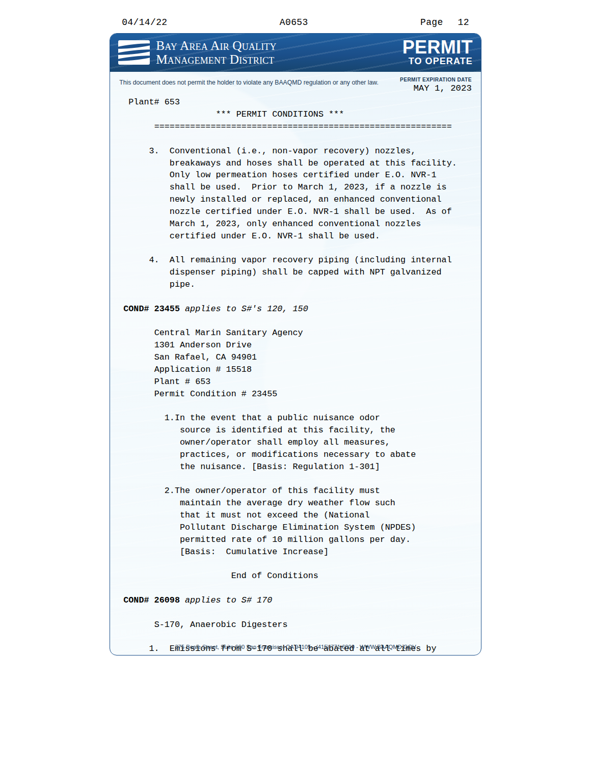04/14/22 A0653 Page12
Bay Area Air Quality Management District
PERMIT TO OPERATE
This document does not permit the holder to violate any BAAQMD regulation or any other law.
PERMIT EXPIRATION DATE MAY 1, 2023
 Plant# 653
                  *** PERMIT CONDITIONS ***
      ==========================================================

     3.  Conventional (i.e., non-vapor recovery) nozzles,
         breakaways and hoses shall be operated at this facility.
         Only low permeation hoses certified under E.O. NVR-1
         shall be used.  Prior to March 1, 2023, if a nozzle is
         newly installed or replaced, an enhanced conventional
         nozzle certified under E.O. NVR-1 shall be used.  As of
         March 1, 2023, only enhanced conventional nozzles
         certified under E.O. NVR-1 shall be used.

     4.  All remaining vapor recovery piping (including internal
         dispenser piping) shall be capped with NPT galvanized
         pipe.
COND# 23455 applies to S#'s 120, 150

      Central Marin Sanitary Agency
      1301 Anderson Drive
      San Rafael, CA 94901
      Application # 15518
      Plant # 653
      Permit Condition # 23455

        1.In the event that a public nuisance odor
           source is identified at this facility, the
           owner/operator shall employ all measures,
           practices, or modifications necessary to abate
           the nuisance. [Basis: Regulation 1-301]

        2.The owner/operator of this facility must
           maintain the average dry weather flow such
           that it must not exceed the (National
           Pollutant Discharge Elimination System (NPDES)
           permitted rate of 10 million gallons per day.
           [Basis:  Cumulative Increase]

                     End of Conditions
COND# 26098 applies to S# 170

      S-170, Anaerobic Digesters

     1.  Emissions from S-170 shall be abated at all times by
375 Beale Street, Suite 600 San Francisco, CA 94105 - (415) 771.6000 - WWW.BAAQMD.GOV